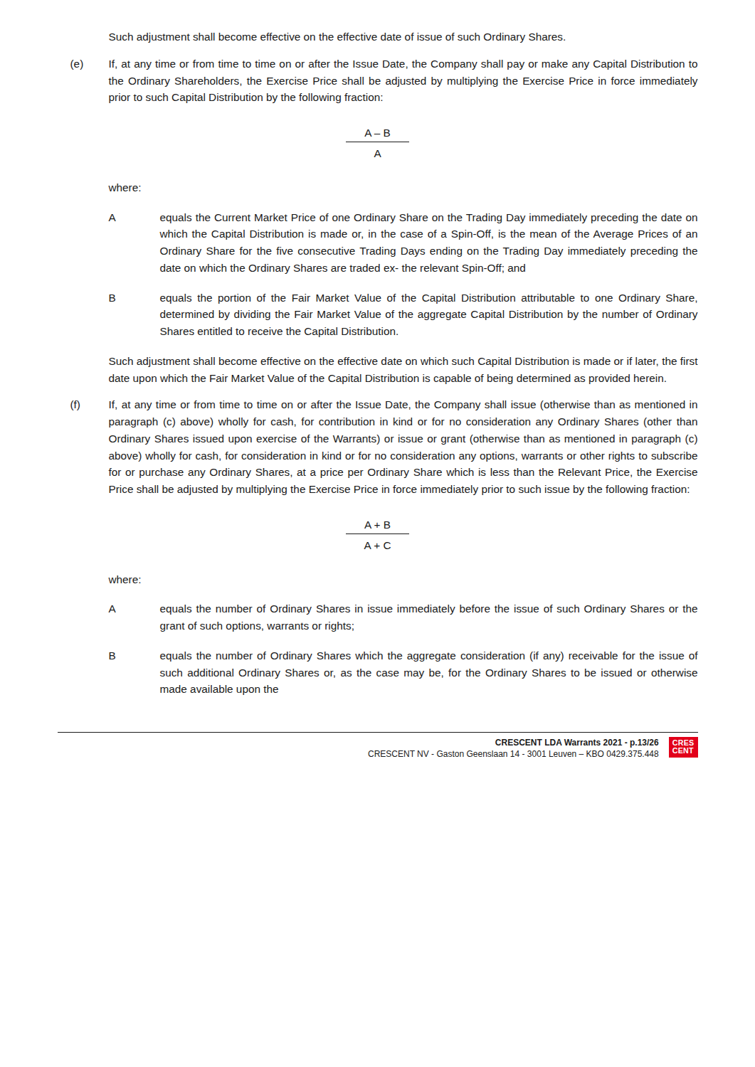Such adjustment shall become effective on the effective date of issue of such Ordinary Shares.
(e)
If, at any time or from time to time on or after the Issue Date, the Company shall pay or make any Capital Distribution to the Ordinary Shareholders, the Exercise Price shall be adjusted by multiplying the Exercise Price in force immediately prior to such Capital Distribution by the following fraction:
A – B A
where:
A
equals the Current Market Price of one Ordinary Share on the Trading Day immediately preceding the date on which the Capital Distribution is made or, in the case of a Spin-Off, is the mean of the Average Prices of an Ordinary Share for the five consecutive Trading Days ending on the Trading Day immediately preceding the date on which the Ordinary Shares are traded ex- the relevant Spin-Off; and
B
equals the portion of the Fair Market Value of the Capital Distribution attributable to one Ordinary Share, determined by dividing the Fair Market Value of the aggregate Capital Distribution by the number of Ordinary Shares entitled to receive the Capital Distribution.
Such adjustment shall become effective on the effective date on which such Capital Distribution is made or if later, the first date upon which the Fair Market Value of the Capital Distribution is capable of being determined as provided herein.
(f)
If, at any time or from time to time on or after the Issue Date, the Company shall issue (otherwise than as mentioned in paragraph (c) above) wholly for cash, for contribution in kind or for no consideration any Ordinary Shares (other than Ordinary Shares issued upon exercise of the Warrants) or issue or grant (otherwise than as mentioned in paragraph (c) above) wholly for cash, for consideration in kind or for no consideration any options, warrants or other rights to subscribe for or purchase any Ordinary Shares, at a price per Ordinary Share which is less than the Relevant Price, the Exercise Price shall be adjusted by multiplying the Exercise Price in force immediately prior to such issue by the following fraction:
A + B A + C
where:
A
equals the number of Ordinary Shares in issue immediately before the issue of such Ordinary Shares or the grant of such options, warrants or rights;
B
equals the number of Ordinary Shares which the aggregate consideration (if any) receivable for the issue of such additional Ordinary Shares or, as the case may be, for the Ordinary Shares to be issued or otherwise made available upon the
CRESCENT LDA Warrants 2021 - p.13/26
CRESCENT NV - Gaston Geenslaan 14 - 3001 Leuven – KBO 0429.375.448
CRES
CENT